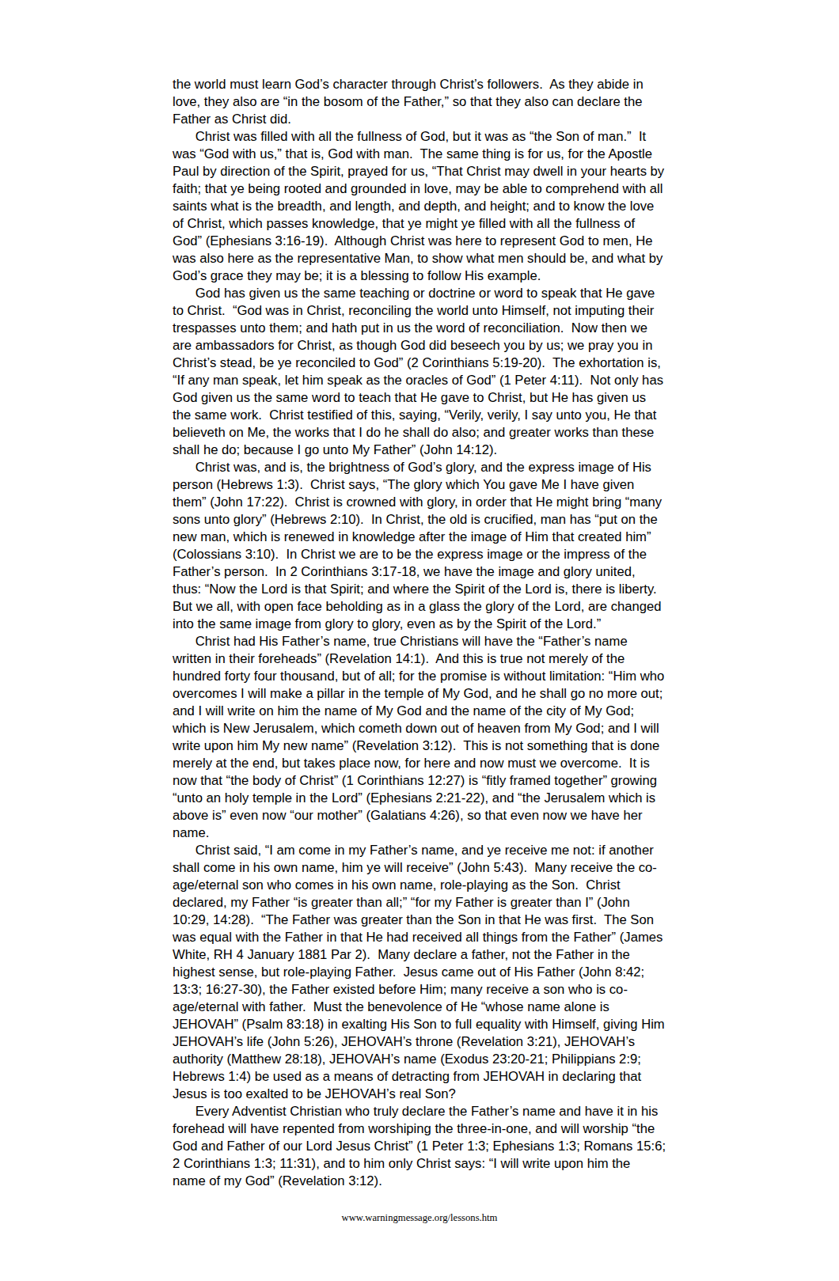the world must learn God’s character through Christ’s followers. As they abide in love, they also are “in the bosom of the Father,” so that they also can declare the Father as Christ did.
Christ was filled with all the fullness of God, but it was as “the Son of man.” It was “God with us,” that is, God with man. The same thing is for us, for the Apostle Paul by direction of the Spirit, prayed for us, “That Christ may dwell in your hearts by faith; that ye being rooted and grounded in love, may be able to comprehend with all saints what is the breadth, and length, and depth, and height; and to know the love of Christ, which passes knowledge, that ye might ye filled with all the fullness of God” (Ephesians 3:16-19). Although Christ was here to represent God to men, He was also here as the representative Man, to show what men should be, and what by God’s grace they may be; it is a blessing to follow His example.
God has given us the same teaching or doctrine or word to speak that He gave to Christ. “God was in Christ, reconciling the world unto Himself, not imputing their trespasses unto them; and hath put in us the word of reconciliation. Now then we are ambassadors for Christ, as though God did beseech you by us; we pray you in Christ’s stead, be ye reconciled to God” (2 Corinthians 5:19-20). The exhortation is, “If any man speak, let him speak as the oracles of God” (1 Peter 4:11). Not only has God given us the same word to teach that He gave to Christ, but He has given us the same work. Christ testified of this, saying, “Verily, verily, I say unto you, He that believeth on Me, the works that I do he shall do also; and greater works than these shall he do; because I go unto My Father” (John 14:12).
Christ was, and is, the brightness of God’s glory, and the express image of His person (Hebrews 1:3). Christ says, “The glory which You gave Me I have given them” (John 17:22). Christ is crowned with glory, in order that He might bring “many sons unto glory” (Hebrews 2:10). In Christ, the old is crucified, man has “put on the new man, which is renewed in knowledge after the image of Him that created him” (Colossians 3:10). In Christ we are to be the express image or the impress of the Father’s person. In 2 Corinthians 3:17-18, we have the image and glory united, thus: “Now the Lord is that Spirit; and where the Spirit of the Lord is, there is liberty. But we all, with open face beholding as in a glass the glory of the Lord, are changed into the same image from glory to glory, even as by the Spirit of the Lord.”
Christ had His Father’s name, true Christians will have the “Father’s name written in their foreheads” (Revelation 14:1). And this is true not merely of the hundred forty four thousand, but of all; for the promise is without limitation: “Him who overcomes I will make a pillar in the temple of My God, and he shall go no more out; and I will write on him the name of My God and the name of the city of My God; which is New Jerusalem, which cometh down out of heaven from My God; and I will write upon him My new name” (Revelation 3:12). This is not something that is done merely at the end, but takes place now, for here and now must we overcome. It is now that “the body of Christ” (1 Corinthians 12:27) is “fitly framed together” growing “unto an holy temple in the Lord” (Ephesians 2:21-22), and “the Jerusalem which is above is” even now “our mother” (Galatians 4:26), so that even now we have her name.
Christ said, “I am come in my Father’s name, and ye receive me not: if another shall come in his own name, him ye will receive” (John 5:43). Many receive the co-age/eternal son who comes in his own name, role-playing as the Son. Christ declared, my Father “is greater than all;” “for my Father is greater than I” (John 10:29, 14:28). “The Father was greater than the Son in that He was first. The Son was equal with the Father in that He had received all things from the Father” (James White, RH 4 January 1881 Par 2). Many declare a father, not the Father in the highest sense, but role-playing Father. Jesus came out of His Father (John 8:42; 13:3; 16:27-30), the Father existed before Him; many receive a son who is co-age/eternal with father. Must the benevolence of He “whose name alone is JEHOVAH” (Psalm 83:18) in exalting His Son to full equality with Himself, giving Him JEHOVAH’s life (John 5:26), JEHOVAH’s throne (Revelation 3:21), JEHOVAH’s authority (Matthew 28:18), JEHOVAH’s name (Exodus 23:20-21; Philippians 2:9; Hebrews 1:4) be used as a means of detracting from JEHOVAH in declaring that Jesus is too exalted to be JEHOVAH’s real Son?
Every Adventist Christian who truly declare the Father’s name and have it in his forehead will have repented from worshiping the three-in-one, and will worship “the God and Father of our Lord Jesus Christ” (1 Peter 1:3; Ephesians 1:3; Romans 15:6; 2 Corinthians 1:3; 11:31), and to him only Christ says: “I will write upon him the name of my God” (Revelation 3:12).
www.warningmessage.org/lessons.htm